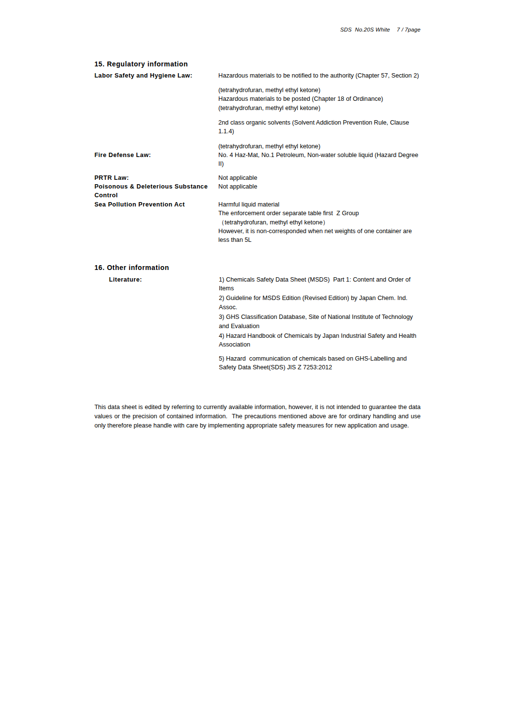SDS No.20S White 7 / 7page
15. Regulatory information
| Labor Safety and Hygiene Law: | Hazardous materials to be notified to the authority (Chapter 57, Section 2) (tetrahydrofuran, methyl ethyl ketone) Hazardous materials to be posted (Chapter 18 of Ordinance) (tetrahydrofuran, methyl ethyl ketone) 2nd class organic solvents (Solvent Addiction Prevention Rule, Clause 1.1.4) (tetrahydrofuran, methyl ethyl ketone) |
| Fire Defense Law: | No. 4 Haz-Mat, No.1 Petroleum, Non-water soluble liquid (Hazard Degree II) |
| PRTR Law: | Not applicable |
| Poisonous & Deleterious Substance Control | Not applicable |
| Sea Pollution Prevention Act | Harmful liquid material The enforcement order separate table first Z Group （tetrahydrofuran, methyl ethyl ketone） However, it is non-corresponded when net weights of one container are less than 5L |
16. Other information
| Literature: | 1) Chemicals Safety Data Sheet (MSDS) Part 1: Content and Order of Items 2) Guideline for MSDS Edition (Revised Edition) by Japan Chem. Ind. Assoc. 3) GHS Classification Database, Site of National Institute of Technology and Evaluation 4) Hazard Handbook of Chemicals by Japan Industrial Safety and Health Association 5) Hazard communication of chemicals based on GHS-Labelling and Safety Data Sheet(SDS) JIS Z 7253:2012 |
This data sheet is edited by referring to currently available information, however, it is not intended to guarantee the data values or the precision of contained information. The precautions mentioned above are for ordinary handling and use only therefore please handle with care by implementing appropriate safety measures for new application and usage.